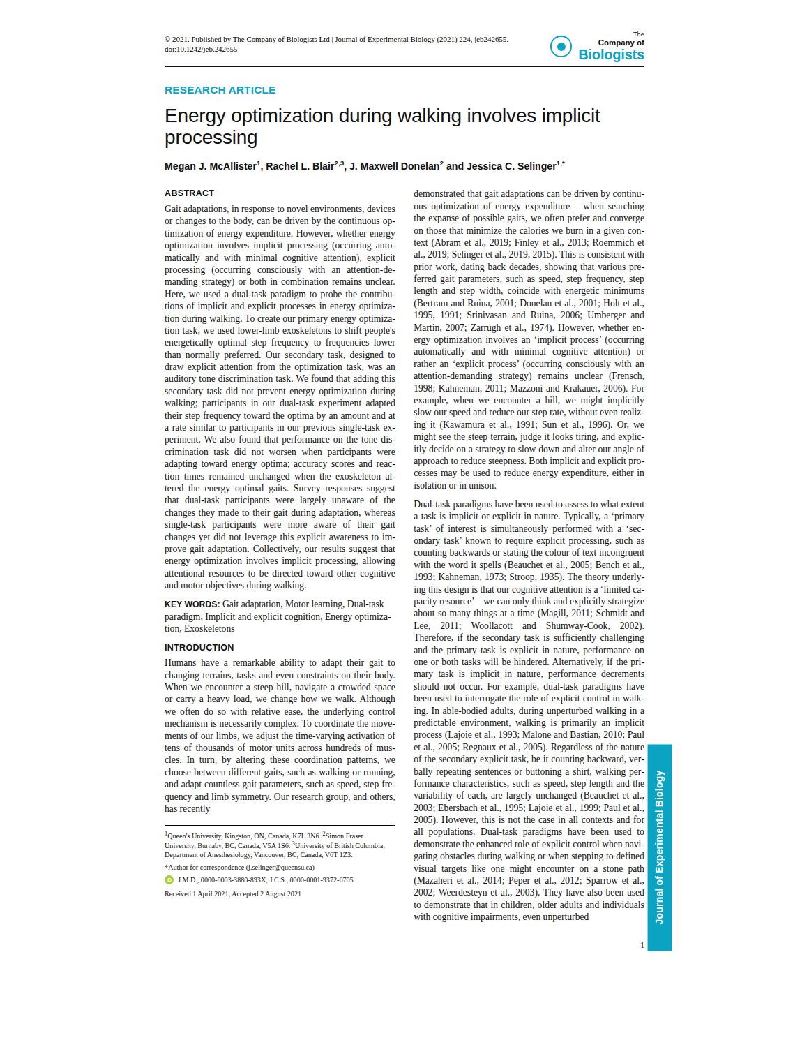Journal of Experimental Biology
© 2021. Published by The Company of Biologists Ltd | Journal of Experimental Biology (2021) 224, jeb242655. doi:10.1242/jeb.242655
The Company of Biologists
RESEARCH ARTICLE
Energy optimization during walking involves implicit processing
Megan J. McAllister1, Rachel L. Blair2,3, J. Maxwell Donelan2 and Jessica C. Selinger1,*
ABSTRACT
Gait adaptations, in response to novel environments, devices or changes to the body, can be driven by the continuous optimization of energy expenditure. However, whether energy optimization involves implicit processing (occurring automatically and with minimal cognitive attention), explicit processing (occurring consciously with an attention-demanding strategy) or both in combination remains unclear. Here, we used a dual-task paradigm to probe the contributions of implicit and explicit processes in energy optimization during walking. To create our primary energy optimization task, we used lower-limb exoskeletons to shift people's energetically optimal step frequency to frequencies lower than normally preferred. Our secondary task, designed to draw explicit attention from the optimization task, was an auditory tone discrimination task. We found that adding this secondary task did not prevent energy optimization during walking; participants in our dual-task experiment adapted their step frequency toward the optima by an amount and at a rate similar to participants in our previous single-task experiment. We also found that performance on the tone discrimination task did not worsen when participants were adapting toward energy optima; accuracy scores and reaction times remained unchanged when the exoskeleton altered the energy optimal gaits. Survey responses suggest that dual-task participants were largely unaware of the changes they made to their gait during adaptation, whereas single-task participants were more aware of their gait changes yet did not leverage this explicit awareness to improve gait adaptation. Collectively, our results suggest that energy optimization involves implicit processing, allowing attentional resources to be directed toward other cognitive and motor objectives during walking.
KEY WORDS: Gait adaptation, Motor learning, Dual-task paradigm, Implicit and explicit cognition, Energy optimization, Exoskeletons
INTRODUCTION
Humans have a remarkable ability to adapt their gait to changing terrains, tasks and even constraints on their body. When we encounter a steep hill, navigate a crowded space or carry a heavy load, we change how we walk. Although we often do so with relative ease, the underlying control mechanism is necessarily complex. To coordinate the movements of our limbs, we adjust the time-varying activation of tens of thousands of motor units across hundreds of muscles. In turn, by altering these coordination patterns, we choose between different gaits, such as walking or running, and adapt countless gait parameters, such as speed, step frequency and limb symmetry. Our research group, and others, has recently
1Queen's University, Kingston, ON, Canada, K7L 3N6. 2Simon Fraser University, Burnaby, BC, Canada, V5A 1S6. 3University of British Columbia, Department of Anesthesiology, Vancouver, BC, Canada, V6T 1Z3.
*Author for correspondence (j.selinger@queensu.ca)
iD J.M.D., 0000-0003-3880-893X; J.C.S., 0000-0001-9372-6705
Received 1 April 2021; Accepted 2 August 2021
demonstrated that gait adaptations can be driven by continuous optimization of energy expenditure – when searching the expanse of possible gaits, we often prefer and converge on those that minimize the calories we burn in a given context (Abram et al., 2019; Finley et al., 2013; Roemmich et al., 2019; Selinger et al., 2019, 2015). This is consistent with prior work, dating back decades, showing that various preferred gait parameters, such as speed, step frequency, step length and step width, coincide with energetic minimums (Bertram and Ruina, 2001; Donelan et al., 2001; Holt et al., 1995, 1991; Srinivasan and Ruina, 2006; Umberger and Martin, 2007; Zarrugh et al., 1974). However, whether energy optimization involves an ‘implicit process’ (occurring automatically and with minimal cognitive attention) or rather an ‘explicit process’ (occurring consciously with an attention-demanding strategy) remains unclear (Frensch, 1998; Kahneman, 2011; Mazzoni and Krakauer, 2006). For example, when we encounter a hill, we might implicitly slow our speed and reduce our step rate, without even realizing it (Kawamura et al., 1991; Sun et al., 1996). Or, we might see the steep terrain, judge it looks tiring, and explicitly decide on a strategy to slow down and alter our angle of approach to reduce steepness. Both implicit and explicit processes may be used to reduce energy expenditure, either in isolation or in unison.
Dual-task paradigms have been used to assess to what extent a task is implicit or explicit in nature. Typically, a ‘primary task’ of interest is simultaneously performed with a ‘secondary task’ known to require explicit processing, such as counting backwards or stating the colour of text incongruent with the word it spells (Beauchet et al., 2005; Bench et al., 1993; Kahneman, 1973; Stroop, 1935). The theory underlying this design is that our cognitive attention is a ‘limited capacity resource’ – we can only think and explicitly strategize about so many things at a time (Magill, 2011; Schmidt and Lee, 2011; Woollacott and Shumway-Cook, 2002). Therefore, if the secondary task is sufficiently challenging and the primary task is explicit in nature, performance on one or both tasks will be hindered. Alternatively, if the primary task is implicit in nature, performance decrements should not occur. For example, dual-task paradigms have been used to interrogate the role of explicit control in walking. In able-bodied adults, during unperturbed walking in a predictable environment, walking is primarily an implicit process (Lajoie et al., 1993; Malone and Bastian, 2010; Paul et al., 2005; Regnaux et al., 2005). Regardless of the nature of the secondary explicit task, be it counting backward, verbally repeating sentences or buttoning a shirt, walking performance characteristics, such as speed, step length and the variability of each, are largely unchanged (Beauchet et al., 2003; Ebersbach et al., 1995; Lajoie et al., 1999; Paul et al., 2005). However, this is not the case in all contexts and for all populations. Dual-task paradigms have been used to demonstrate the enhanced role of explicit control when navigating obstacles during walking or when stepping to defined visual targets like one might encounter on a stone path (Mazaheri et al., 2014; Peper et al., 2012; Sparrow et al., 2002; Weerdesteyn et al., 2003). They have also been used to demonstrate that in children, older adults and individuals with cognitive impairments, even unperturbed
1